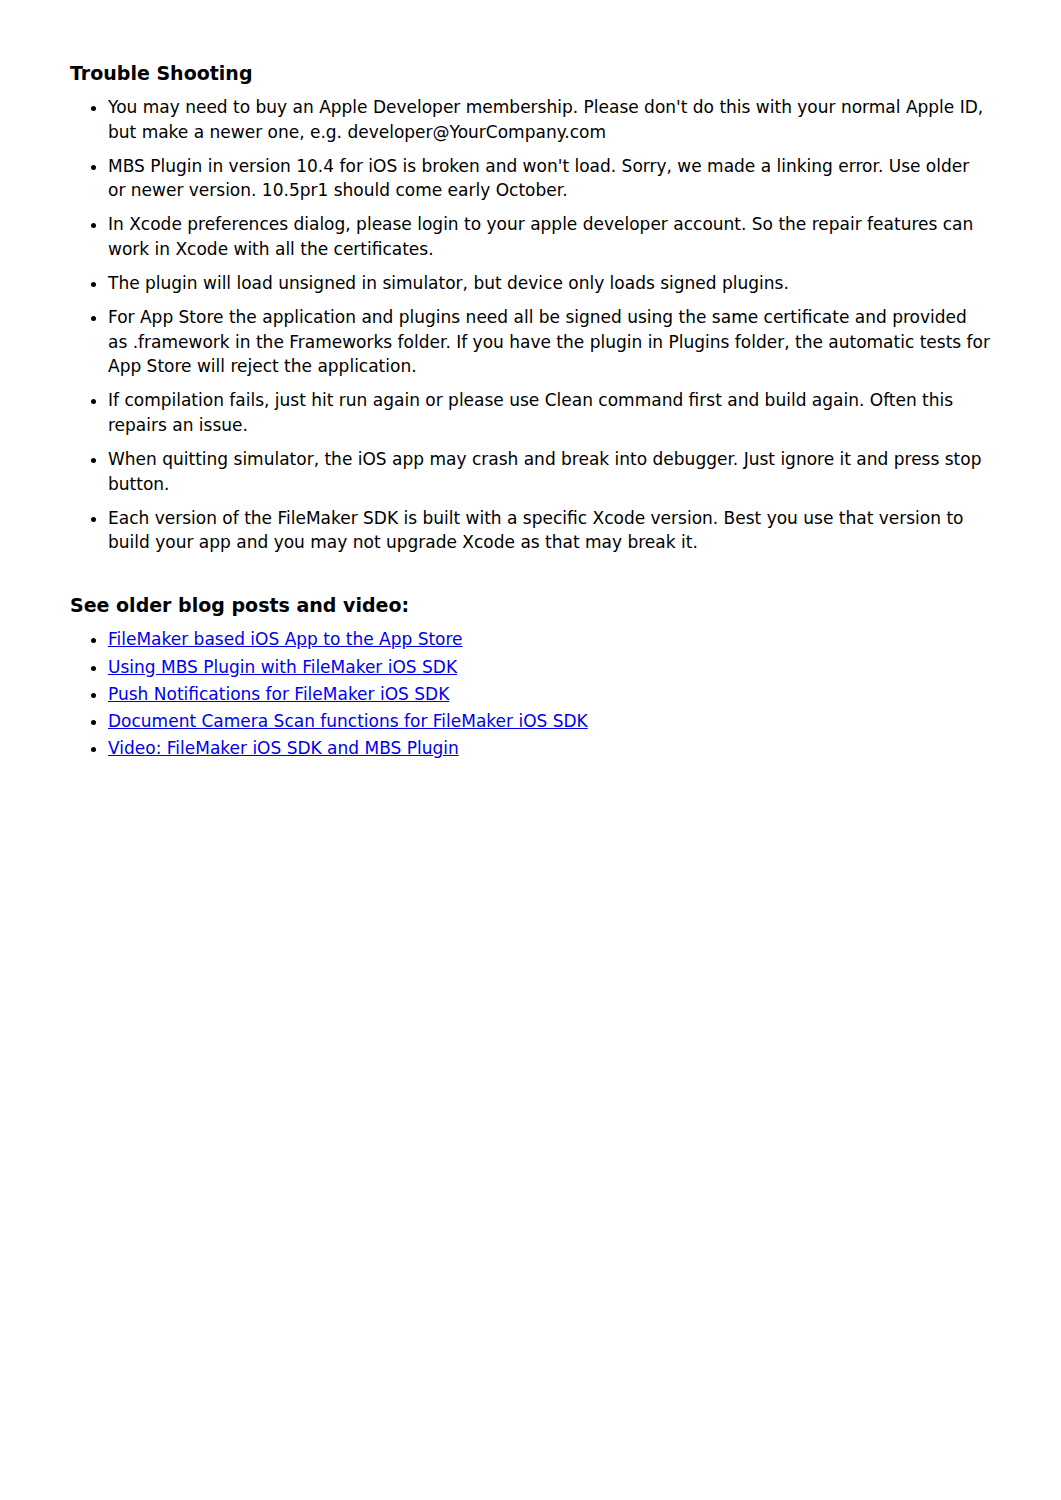Trouble Shooting
You may need to buy an Apple Developer membership. Please don't do this with your normal Apple ID, but make a newer one, e.g. developer@YourCompany.com
MBS Plugin in version 10.4 for iOS is broken and won't load. Sorry, we made a linking error. Use older or newer version. 10.5pr1 should come early October.
In Xcode preferences dialog, please login to your apple developer account. So the repair features can work in Xcode with all the certificates.
The plugin will load unsigned in simulator, but device only loads signed plugins.
For App Store the application and plugins need all be signed using the same certificate and provided as .framework in the Frameworks folder. If you have the plugin in Plugins folder, the automatic tests for App Store will reject the application.
If compilation fails, just hit run again or please use Clean command first and build again. Often this repairs an issue.
When quitting simulator, the iOS app may crash and break into debugger. Just ignore it and press stop button.
Each version of the FileMaker SDK is built with a specific Xcode version. Best you use that version to build your app and you may not upgrade Xcode as that may break it.
See older blog posts and video:
FileMaker based iOS App to the App Store
Using MBS Plugin with FileMaker iOS SDK
Push Notifications for FileMaker iOS SDK
Document Camera Scan functions for FileMaker iOS SDK
Video: FileMaker iOS SDK and MBS Plugin